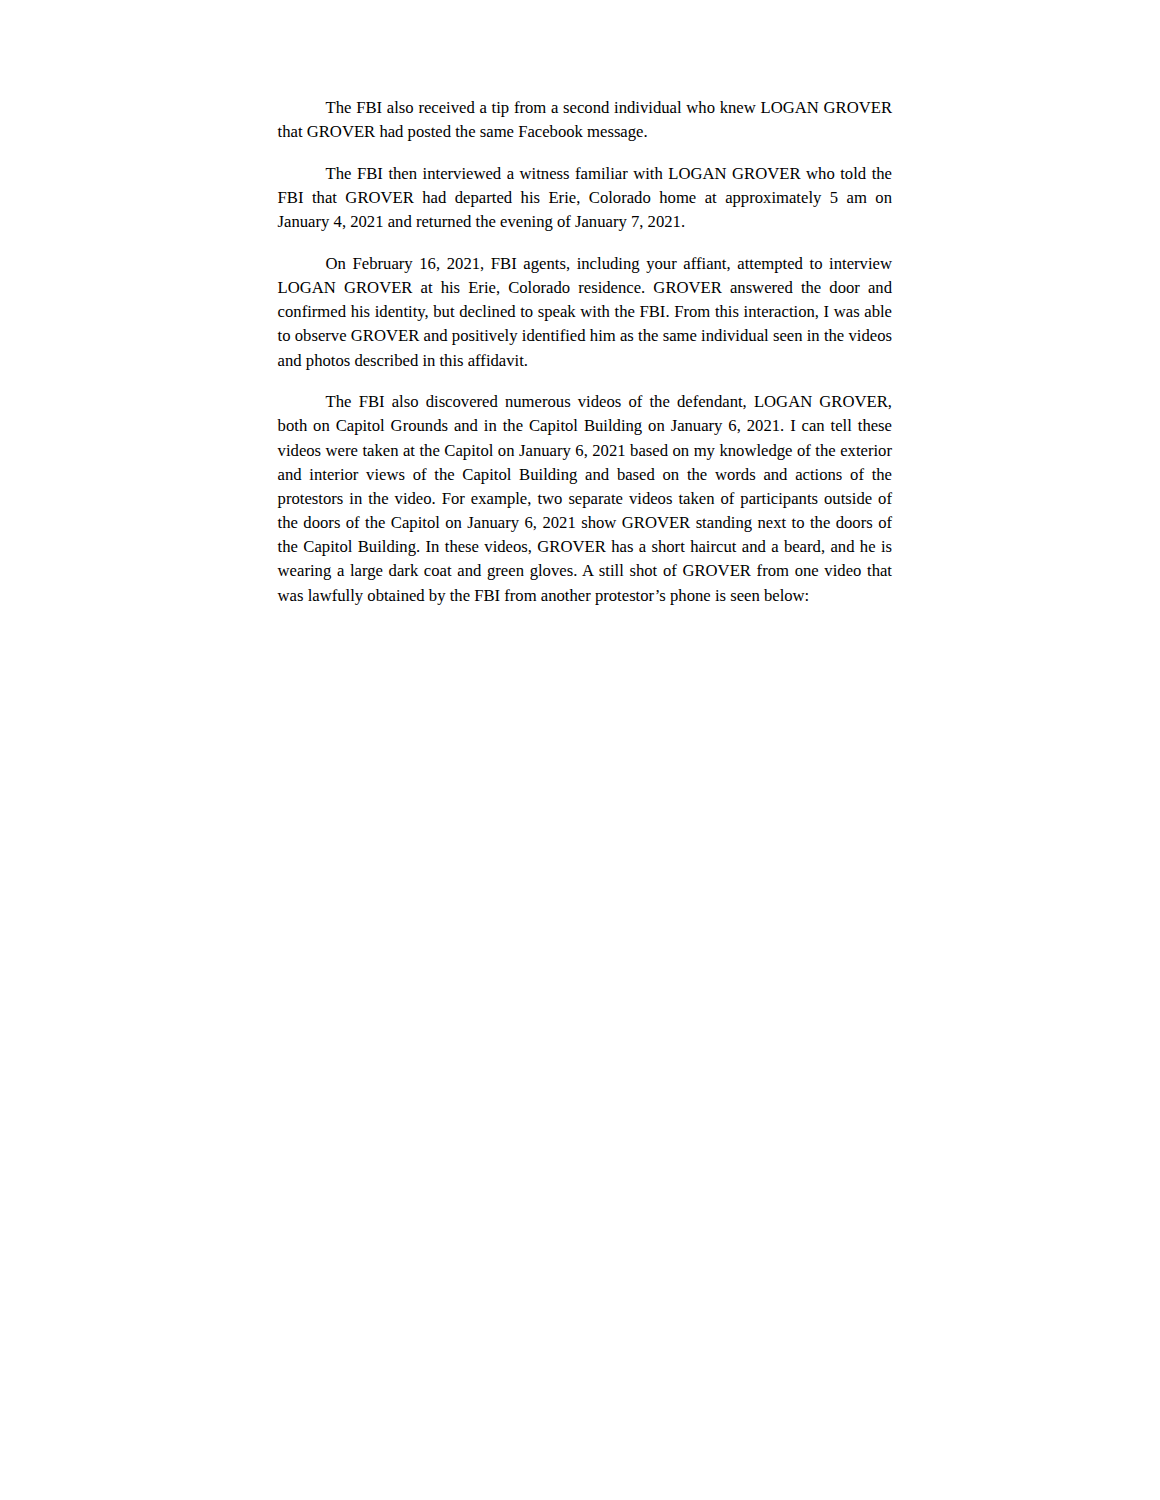The FBI also received a tip from a second individual who knew LOGAN GROVER that GROVER had posted the same Facebook message.
The FBI then interviewed a witness familiar with LOGAN GROVER who told the FBI that GROVER had departed his Erie, Colorado home at approximately 5 am on January 4, 2021 and returned the evening of January 7, 2021.
On February 16, 2021, FBI agents, including your affiant, attempted to interview LOGAN GROVER at his Erie, Colorado residence. GROVER answered the door and confirmed his identity, but declined to speak with the FBI. From this interaction, I was able to observe GROVER and positively identified him as the same individual seen in the videos and photos described in this affidavit.
The FBI also discovered numerous videos of the defendant, LOGAN GROVER, both on Capitol Grounds and in the Capitol Building on January 6, 2021. I can tell these videos were taken at the Capitol on January 6, 2021 based on my knowledge of the exterior and interior views of the Capitol Building and based on the words and actions of the protestors in the video. For example, two separate videos taken of participants outside of the doors of the Capitol on January 6, 2021 show GROVER standing next to the doors of the Capitol Building. In these videos, GROVER has a short haircut and a beard, and he is wearing a large dark coat and green gloves. A still shot of GROVER from one video that was lawfully obtained by the FBI from another protestor’s phone is seen below: